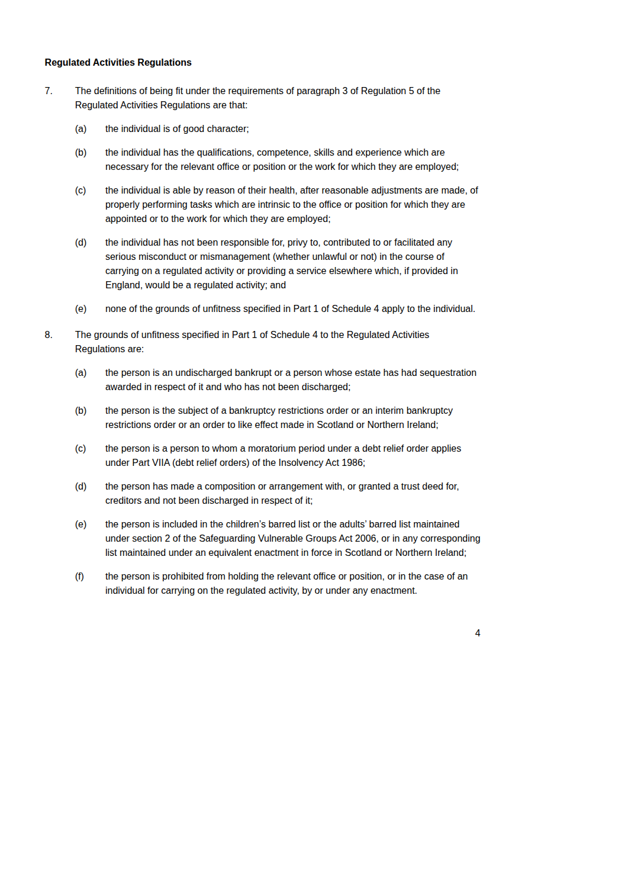Regulated Activities Regulations
7. The definitions of being fit under the requirements of paragraph 3 of Regulation 5 of the Regulated Activities Regulations are that:
(a) the individual is of good character;
(b) the individual has the qualifications, competence, skills and experience which are necessary for the relevant office or position or the work for which they are employed;
(c) the individual is able by reason of their health, after reasonable adjustments are made, of properly performing tasks which are intrinsic to the office or position for which they are appointed or to the work for which they are employed;
(d) the individual has not been responsible for, privy to, contributed to or facilitated any serious misconduct or mismanagement (whether unlawful or not) in the course of carrying on a regulated activity or providing a service elsewhere which, if provided in England, would be a regulated activity; and
(e) none of the grounds of unfitness specified in Part 1 of Schedule 4 apply to the individual.
8. The grounds of unfitness specified in Part 1 of Schedule 4 to the Regulated Activities Regulations are:
(a) the person is an undischarged bankrupt or a person whose estate has had sequestration awarded in respect of it and who has not been discharged;
(b) the person is the subject of a bankruptcy restrictions order or an interim bankruptcy restrictions order or an order to like effect made in Scotland or Northern Ireland;
(c) the person is a person to whom a moratorium period under a debt relief order applies under Part VIIA (debt relief orders) of the Insolvency Act 1986;
(d) the person has made a composition or arrangement with, or granted a trust deed for, creditors and not been discharged in respect of it;
(e) the person is included in the children’s barred list or the adults’ barred list maintained under section 2 of the Safeguarding Vulnerable Groups Act 2006, or in any corresponding list maintained under an equivalent enactment in force in Scotland or Northern Ireland;
(f) the person is prohibited from holding the relevant office or position, or in the case of an individual for carrying on the regulated activity, by or under any enactment.
4